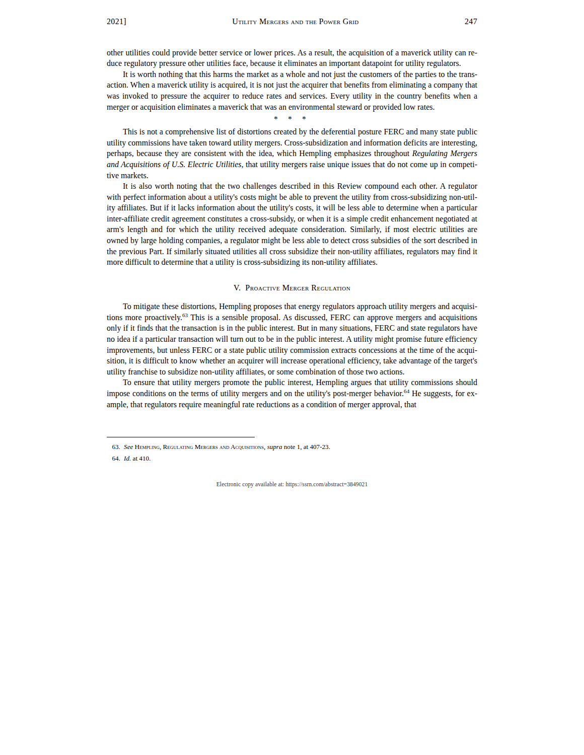2021] Utility Mergers and the Power Grid 247
other utilities could provide better service or lower prices. As a result, the acquisition of a maverick utility can reduce regulatory pressure other utilities face, because it eliminates an important datapoint for utility regulators.
It is worth nothing that this harms the market as a whole and not just the customers of the parties to the transaction. When a maverick utility is acquired, it is not just the acquirer that benefits from eliminating a company that was invoked to pressure the acquirer to reduce rates and services. Every utility in the country benefits when a merger or acquisition eliminates a maverick that was an environmental steward or provided low rates.
* * *
This is not a comprehensive list of distortions created by the deferential posture FERC and many state public utility commissions have taken toward utility mergers. Cross-subsidization and information deficits are interesting, perhaps, because they are consistent with the idea, which Hempling emphasizes throughout Regulating Mergers and Acquisitions of U.S. Electric Utilities, that utility mergers raise unique issues that do not come up in competitive markets.
It is also worth noting that the two challenges described in this Review compound each other. A regulator with perfect information about a utility's costs might be able to prevent the utility from cross-subsidizing non-utility affiliates. But if it lacks information about the utility's costs, it will be less able to determine when a particular inter-affiliate credit agreement constitutes a cross-subsidy, or when it is a simple credit enhancement negotiated at arm's length and for which the utility received adequate consideration. Similarly, if most electric utilities are owned by large holding companies, a regulator might be less able to detect cross subsidies of the sort described in the previous Part. If similarly situated utilities all cross subsidize their non-utility affiliates, regulators may find it more difficult to determine that a utility is cross-subsidizing its non-utility affiliates.
V. Proactive Merger Regulation
To mitigate these distortions, Hempling proposes that energy regulators approach utility mergers and acquisitions more proactively.63 This is a sensible proposal. As discussed, FERC can approve mergers and acquisitions only if it finds that the transaction is in the public interest. But in many situations, FERC and state regulators have no idea if a particular transaction will turn out to be in the public interest. A utility might promise future efficiency improvements, but unless FERC or a state public utility commission extracts concessions at the time of the acquisition, it is difficult to know whether an acquirer will increase operational efficiency, take advantage of the target's utility franchise to subsidize non-utility affiliates, or some combination of those two actions.
To ensure that utility mergers promote the public interest, Hempling argues that utility commissions should impose conditions on the terms of utility mergers and on the utility's post-merger behavior.64 He suggests, for example, that regulators require meaningful rate reductions as a condition of merger approval, that
63. See Hempling, Regulating Mergers and Acquisitions, supra note 1, at 407-23.
64. Id. at 410.
Electronic copy available at: https://ssrn.com/abstract=3849021